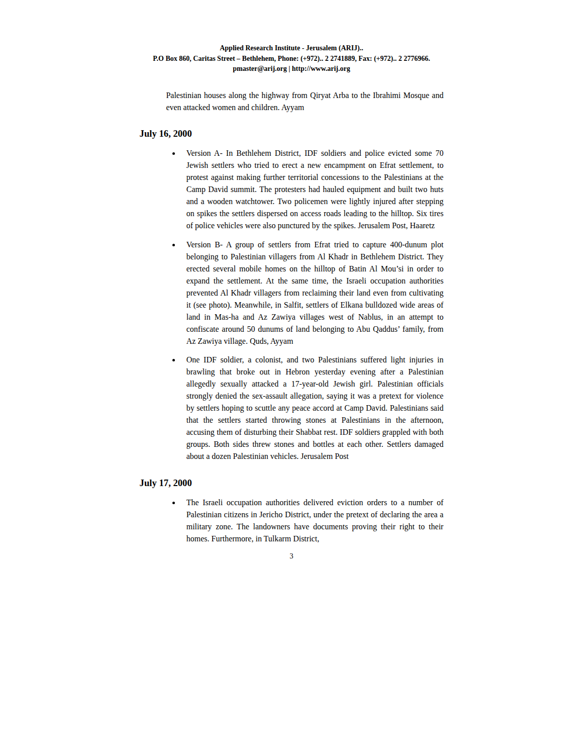Applied Research Institute - Jerusalem (ARIJ)..
P.O Box 860, Caritas Street – Bethlehem, Phone: (+972).. 2 2741889, Fax: (+972).. 2 2776966.
pmaster@arij.org | http://www.arij.org
Palestinian houses along the highway from Qiryat Arba to the Ibrahimi Mosque and even attacked women and children. Ayyam
July 16, 2000
Version A- In Bethlehem District, IDF soldiers and police evicted some 70 Jewish settlers who tried to erect a new encampment on Efrat settlement, to protest against making further territorial concessions to the Palestinians at the Camp David summit. The protesters had hauled equipment and built two huts and a wooden watchtower. Two policemen were lightly injured after stepping on spikes the settlers dispersed on access roads leading to the hilltop. Six tires of police vehicles were also punctured by the spikes. Jerusalem Post, Haaretz
Version B- A group of settlers from Efrat tried to capture 400-dunum plot belonging to Palestinian villagers from Al Khadr in Bethlehem District. They erected several mobile homes on the hilltop of Batin Al Mou’si in order to expand the settlement. At the same time, the Israeli occupation authorities prevented Al Khadr villagers from reclaiming their land even from cultivating it (see photo). Meanwhile, in Salfit, settlers of Elkana bulldozed wide areas of land in Mas-ha and Az Zawiya villages west of Nablus, in an attempt to confiscate around 50 dunums of land belonging to Abu Qaddus’ family, from Az Zawiya village. Quds, Ayyam
One IDF soldier, a colonist, and two Palestinians suffered light injuries in brawling that broke out in Hebron yesterday evening after a Palestinian allegedly sexually attacked a 17-year-old Jewish girl. Palestinian officials strongly denied the sex-assault allegation, saying it was a pretext for violence by settlers hoping to scuttle any peace accord at Camp David. Palestinians said that the settlers started throwing stones at Palestinians in the afternoon, accusing them of disturbing their Shabbat rest. IDF soldiers grappled with both groups. Both sides threw stones and bottles at each other. Settlers damaged about a dozen Palestinian vehicles. Jerusalem Post
July 17, 2000
The Israeli occupation authorities delivered eviction orders to a number of Palestinian citizens in Jericho District, under the pretext of declaring the area a military zone. The landowners have documents proving their right to their homes. Furthermore, in Tulkarm District,
3